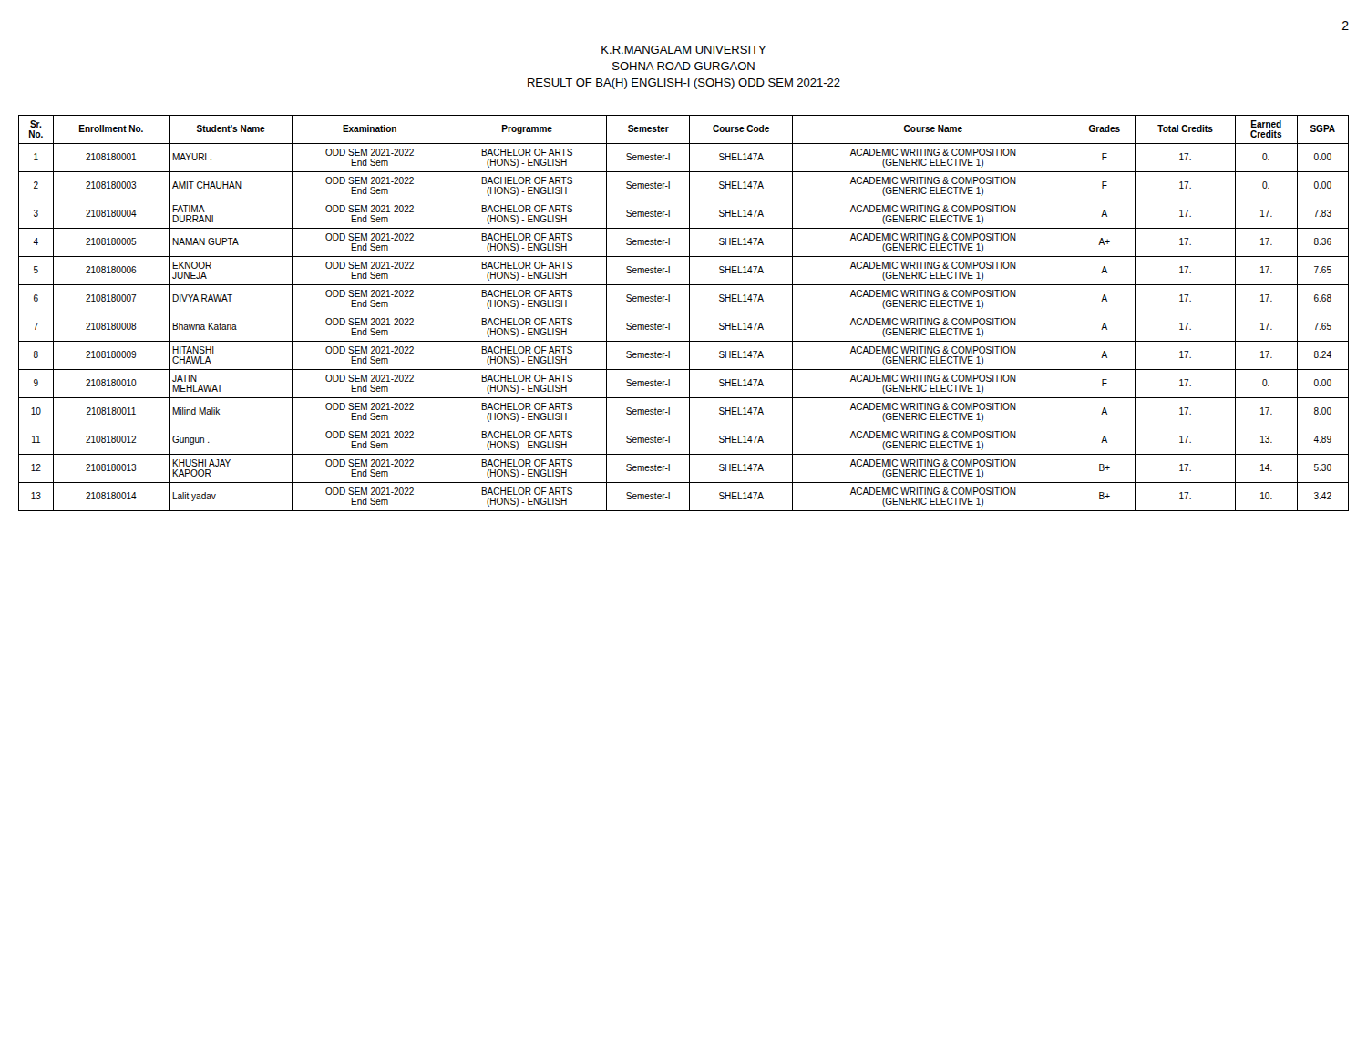2
K.R.MANGALAM UNIVERSITY
SOHNA ROAD GURGAON
RESULT OF BA(H) ENGLISH-I (SOHS) ODD SEM 2021-22
| Sr. No. | Enrollment No. | Student's Name | Examination | Programme | Semester | Course Code | Course Name | Grades | Total Credits | Earned Credits | SGPA |
| --- | --- | --- | --- | --- | --- | --- | --- | --- | --- | --- | --- |
| 1 | 2108180001 | MAYURI . | ODD SEM 2021-2022 End Sem | BACHELOR OF ARTS (HONS) - ENGLISH | Semester-I | SHEL147A | ACADEMIC WRITING & COMPOSITION (GENERIC ELECTIVE 1) | F | 17. | 0. | 0.00 |
| 2 | 2108180003 | AMIT CHAUHAN | ODD SEM 2021-2022 End Sem | BACHELOR OF ARTS (HONS) - ENGLISH | Semester-I | SHEL147A | ACADEMIC WRITING & COMPOSITION (GENERIC ELECTIVE 1) | F | 17. | 0. | 0.00 |
| 3 | 2108180004 | FATIMA DURRANI | ODD SEM 2021-2022 End Sem | BACHELOR OF ARTS (HONS) - ENGLISH | Semester-I | SHEL147A | ACADEMIC WRITING & COMPOSITION (GENERIC ELECTIVE 1) | A | 17. | 17. | 7.83 |
| 4 | 2108180005 | NAMAN GUPTA | ODD SEM 2021-2022 End Sem | BACHELOR OF ARTS (HONS) - ENGLISH | Semester-I | SHEL147A | ACADEMIC WRITING & COMPOSITION (GENERIC ELECTIVE 1) | A+ | 17. | 17. | 8.36 |
| 5 | 2108180006 | EKNOOR JUNEJA | ODD SEM 2021-2022 End Sem | BACHELOR OF ARTS (HONS) - ENGLISH | Semester-I | SHEL147A | ACADEMIC WRITING & COMPOSITION (GENERIC ELECTIVE 1) | A | 17. | 17. | 7.65 |
| 6 | 2108180007 | DIVYA RAWAT | ODD SEM 2021-2022 End Sem | BACHELOR OF ARTS (HONS) - ENGLISH | Semester-I | SHEL147A | ACADEMIC WRITING & COMPOSITION (GENERIC ELECTIVE 1) | A | 17. | 17. | 6.68 |
| 7 | 2108180008 | Bhawna Kataria | ODD SEM 2021-2022 End Sem | BACHELOR OF ARTS (HONS) - ENGLISH | Semester-I | SHEL147A | ACADEMIC WRITING & COMPOSITION (GENERIC ELECTIVE 1) | A | 17. | 17. | 7.65 |
| 8 | 2108180009 | HITANSHI CHAWLA | ODD SEM 2021-2022 End Sem | BACHELOR OF ARTS (HONS) - ENGLISH | Semester-I | SHEL147A | ACADEMIC WRITING & COMPOSITION (GENERIC ELECTIVE 1) | A | 17. | 17. | 8.24 |
| 9 | 2108180010 | JATIN MEHLAWAT | ODD SEM 2021-2022 End Sem | BACHELOR OF ARTS (HONS) - ENGLISH | Semester-I | SHEL147A | ACADEMIC WRITING & COMPOSITION (GENERIC ELECTIVE 1) | F | 17. | 0. | 0.00 |
| 10 | 2108180011 | Milind Malik | ODD SEM 2021-2022 End Sem | BACHELOR OF ARTS (HONS) - ENGLISH | Semester-I | SHEL147A | ACADEMIC WRITING & COMPOSITION (GENERIC ELECTIVE 1) | A | 17. | 17. | 8.00 |
| 11 | 2108180012 | Gungun . | ODD SEM 2021-2022 End Sem | BACHELOR OF ARTS (HONS) - ENGLISH | Semester-I | SHEL147A | ACADEMIC WRITING & COMPOSITION (GENERIC ELECTIVE 1) | A | 17. | 13. | 4.89 |
| 12 | 2108180013 | KHUSHI AJAY KAPOOR | ODD SEM 2021-2022 End Sem | BACHELOR OF ARTS (HONS) - ENGLISH | Semester-I | SHEL147A | ACADEMIC WRITING & COMPOSITION (GENERIC ELECTIVE 1) | B+ | 17. | 14. | 5.30 |
| 13 | 2108180014 | Lalit yadav | ODD SEM 2021-2022 End Sem | BACHELOR OF ARTS (HONS) - ENGLISH | Semester-I | SHEL147A | ACADEMIC WRITING & COMPOSITION (GENERIC ELECTIVE 1) | B+ | 17. | 10. | 3.42 |